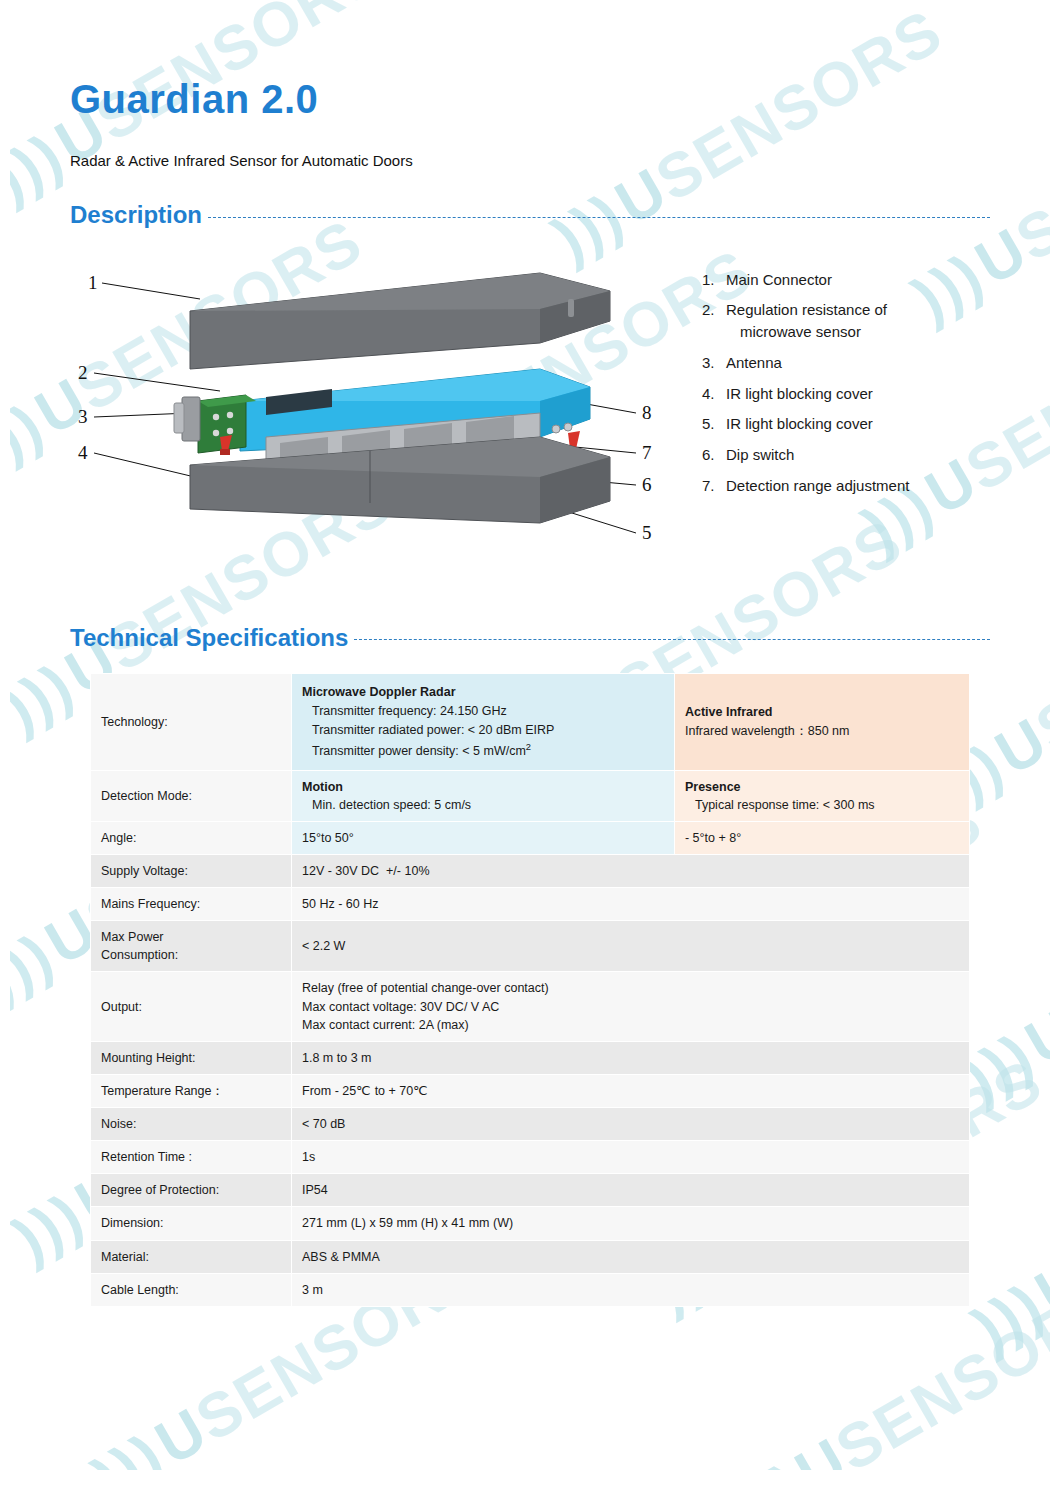))) USENSORS
))) USENSORS
))) USENSORS
))) USENSORS
))) USENSORS
))) USENSORS
))) USENSORS
))) USENSORS
))) USENSORS
))) USENSORS
))) USENSORS
))) USENSORS
))) USENSORS
))) USENSORS
))) USENSORS
))) USENSORS
))) USENSORS
Guardian 2.0
Radar & Active Infrared Sensor for Automatic Doors
Description
1 2 3 4 8 7 6 5
Main Connector
Regulation resistance ofmicrowave sensor
Antenna
IR light blocking cover
IR light blocking cover
Dip switch
Detection range adjustment
Technical Specifications
| Technology: | Microwave Doppler Radar Transmitter frequency: 24.150 GHz Transmitter radiated power: < 20 dBm EIRP Transmitter power density: < 5 mW/cm 2 | Active Infrared Infrared wavelength：850 nm |
| Detection Mode: | Motion Min. detection speed: 5 cm/s | Presence Typical response time: < 300 ms |
| Angle: | 15°to 50° | - 5°to + 8° |
| Supply Voltage: | 12V - 30V DC +/- 10% |
| Mains Frequency: | 50 Hz - 60 Hz |
| Max Power Consumption: | < 2.2 W |
| Output: | Relay (free of potential change-over contact) Max contact voltage: 30V DC/ V AC Max contact current: 2A (max) |
| Mounting Height: | 1.8 m to 3 m |
| Temperature Range： | From - 25℃ to + 70℃ |
| Noise: | < 70 dB |
| Retention Time : | 1s |
| Degree of Protection: | IP54 |
| Dimension: | 271 mm (L) x 59 mm (H) x 41 mm (W) |
| Material: | ABS & PMMA |
| Cable Length: | 3 m |